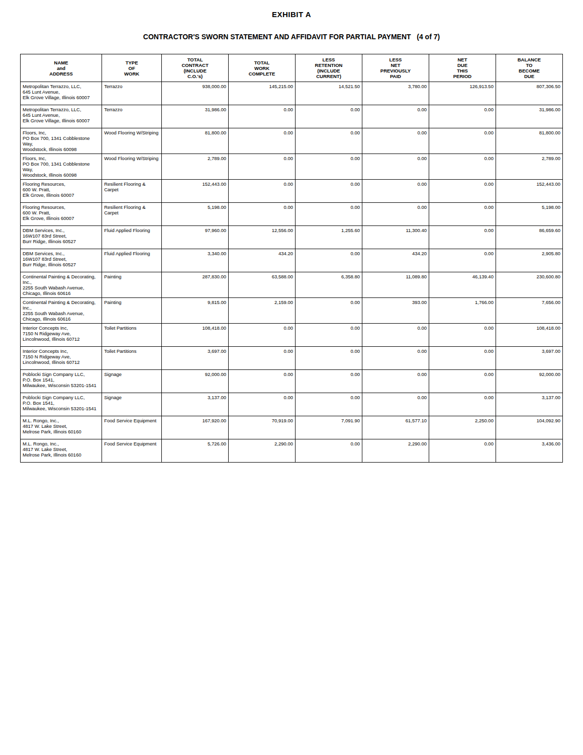EXHIBIT A
CONTRACTOR'S SWORN STATEMENT AND AFFIDAVIT FOR PARTIAL PAYMENT (4 of 7)
| NAME and ADDRESS | TYPE OF WORK | TOTAL CONTRACT (INCLUDE C.O.'s) | TOTAL WORK COMPLETE | LESS RETENTION (INCLUDE CURRENT) | LESS NET PREVIOUSLY PAID | NET DUE THIS PERIOD | BALANCE TO BECOME DUE |
| --- | --- | --- | --- | --- | --- | --- | --- |
| Metropolitan Terrazzo, LLC, 645 Lunt Avenue, Elk Grove Village, Illinois 60007 | Terrazzo | 938,000.00 | 145,215.00 | 14,521.50 | 3,780.00 | 126,913.50 | 807,306.50 |
| Metropolitan Terrazzo, LLC, 645 Lunt Avenue, Elk Grove Village, Illinois 60007 | Terrazzo | 31,986.00 | 0.00 | 0.00 | 0.00 | 0.00 | 31,986.00 |
| Floors, Inc, PO Box 700, 1341 Cobblestone Way, Woodstock, Illinois 60098 | Wood Flooring W/Striping | 81,800.00 | 0.00 | 0.00 | 0.00 | 0.00 | 81,800.00 |
| Floors, Inc, PO Box 700, 1341 Cobblestone Way, Woodstock, Illinois 60098 | Wood Flooring W/Striping | 2,789.00 | 0.00 | 0.00 | 0.00 | 0.00 | 2,789.00 |
| Flooring Resources, 600 W. Pratt, Elk Grove, Illinois 60007 | Resilient Flooring & Carpet | 152,443.00 | 0.00 | 0.00 | 0.00 | 0.00 | 152,443.00 |
| Flooring Resources, 600 W. Pratt, Elk Grove, Illinois 60007 | Resilient Flooring & Carpet | 5,198.00 | 0.00 | 0.00 | 0.00 | 0.00 | 5,198.00 |
| DBM Services, Inc., 16W107 83rd Street, Burr Ridge, Illinois 60527 | Fluid Applied Flooring | 97,960.00 | 12,556.00 | 1,255.60 | 11,300.40 | 0.00 | 86,659.60 |
| DBM Services, Inc., 16W107 83rd Street, Burr Ridge, Illinois 60527 | Fluid Applied Flooring | 3,340.00 | 434.20 | 0.00 | 434.20 | 0.00 | 2,905.80 |
| Continental Painting & Decorating, Inc., 2255 South Wabash Avenue, Chicago, Illinois 60616 | Painting | 287,830.00 | 63,588.00 | 6,358.80 | 11,089.80 | 46,139.40 | 230,600.80 |
| Continental Painting & Decorating, Inc., 2255 South Wabash Avenue, Chicago, Illinois 60616 | Painting | 9,815.00 | 2,159.00 | 0.00 | 393.00 | 1,766.00 | 7,656.00 |
| Interior Concepts Inc, 7150 N Ridgeway Ave, Lincolnwood, Illinois 60712 | Toilet Partitions | 108,418.00 | 0.00 | 0.00 | 0.00 | 0.00 | 108,418.00 |
| Interior Concepts Inc, 7150 N Ridgeway Ave, Lincolnwood, Illinois 60712 | Toilet Partitions | 3,697.00 | 0.00 | 0.00 | 0.00 | 0.00 | 3,697.00 |
| Poblocki Sign Company LLC, P.O. Box 1541, Milwaukee, Wisconsin 53201-1541 | Signage | 92,000.00 | 0.00 | 0.00 | 0.00 | 0.00 | 92,000.00 |
| Poblocki Sign Company LLC, P.O. Box 1541, Milwaukee, Wisconsin 53201-1541 | Signage | 3,137.00 | 0.00 | 0.00 | 0.00 | 0.00 | 3,137.00 |
| M.L. Rongo, Inc., 4817 W. Lake Street, Melrose Park, Illinois 60160 | Food Service Equipment | 167,920.00 | 70,919.00 | 7,091.90 | 61,577.10 | 2,250.00 | 104,092.90 |
| M.L. Rongo, Inc., 4817 W. Lake Street, Melrose Park, Illinois 60160 | Food Service Equipment | 5,726.00 | 2,290.00 | 0.00 | 2,290.00 | 0.00 | 3,436.00 |